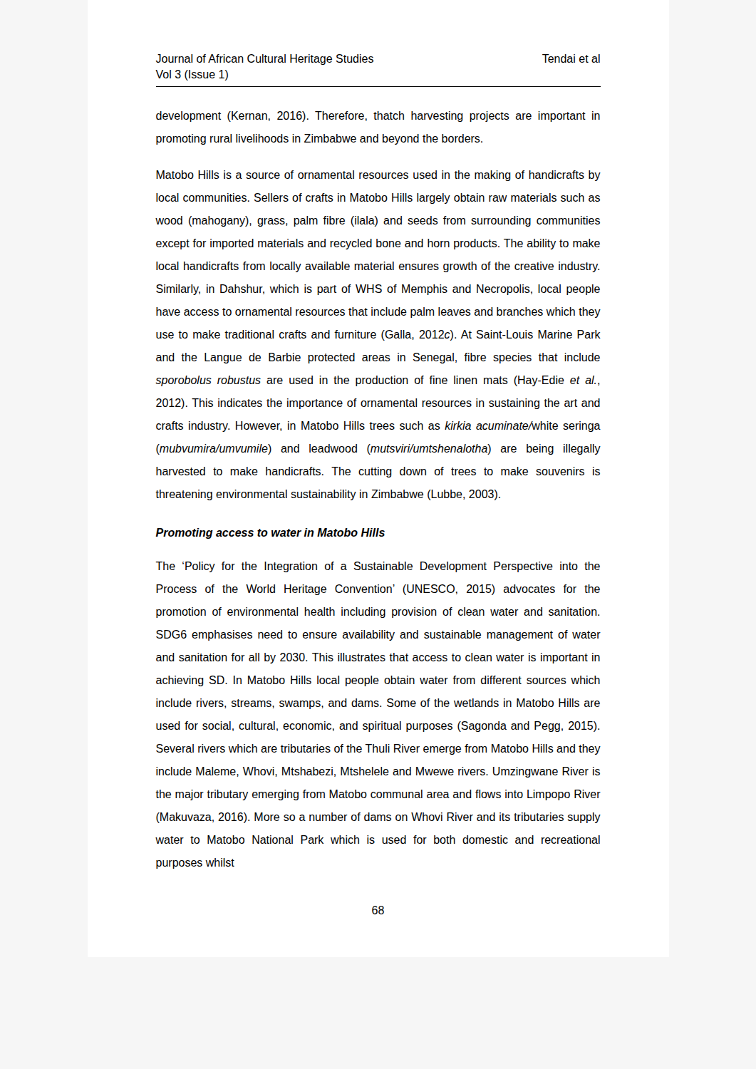Journal of African Cultural Heritage Studies
Vol 3 (Issue 1)
Tendai et al
development (Kernan, 2016). Therefore, thatch harvesting projects are important in promoting rural livelihoods in Zimbabwe and beyond the borders.
Matobo Hills is a source of ornamental resources used in the making of handicrafts by local communities. Sellers of crafts in Matobo Hills largely obtain raw materials such as wood (mahogany), grass, palm fibre (ilala) and seeds from surrounding communities except for imported materials and recycled bone and horn products. The ability to make local handicrafts from locally available material ensures growth of the creative industry. Similarly, in Dahshur, which is part of WHS of Memphis and Necropolis, local people have access to ornamental resources that include palm leaves and branches which they use to make traditional crafts and furniture (Galla, 2012c). At Saint-Louis Marine Park and the Langue de Barbie protected areas in Senegal, fibre species that include sporobolus robustus are used in the production of fine linen mats (Hay-Edie et al., 2012). This indicates the importance of ornamental resources in sustaining the art and crafts industry. However, in Matobo Hills trees such as kirkia acuminate/white seringa (mubvumira/umvumile) and leadwood (mutsviri/umtshenalotha) are being illegally harvested to make handicrafts. The cutting down of trees to make souvenirs is threatening environmental sustainability in Zimbabwe (Lubbe, 2003).
Promoting access to water in Matobo Hills
The ‘Policy for the Integration of a Sustainable Development Perspective into the Process of the World Heritage Convention’ (UNESCO, 2015) advocates for the promotion of environmental health including provision of clean water and sanitation. SDG6 emphasises need to ensure availability and sustainable management of water and sanitation for all by 2030. This illustrates that access to clean water is important in achieving SD. In Matobo Hills local people obtain water from different sources which include rivers, streams, swamps, and dams. Some of the wetlands in Matobo Hills are used for social, cultural, economic, and spiritual purposes (Sagonda and Pegg, 2015). Several rivers which are tributaries of the Thuli River emerge from Matobo Hills and they include Maleme, Whovi, Mtshabezi, Mtshelele and Mwewe rivers. Umzingwane River is the major tributary emerging from Matobo communal area and flows into Limpopo River (Makuvaza, 2016). More so a number of dams on Whovi River and its tributaries supply water to Matobo National Park which is used for both domestic and recreational purposes whilst
68